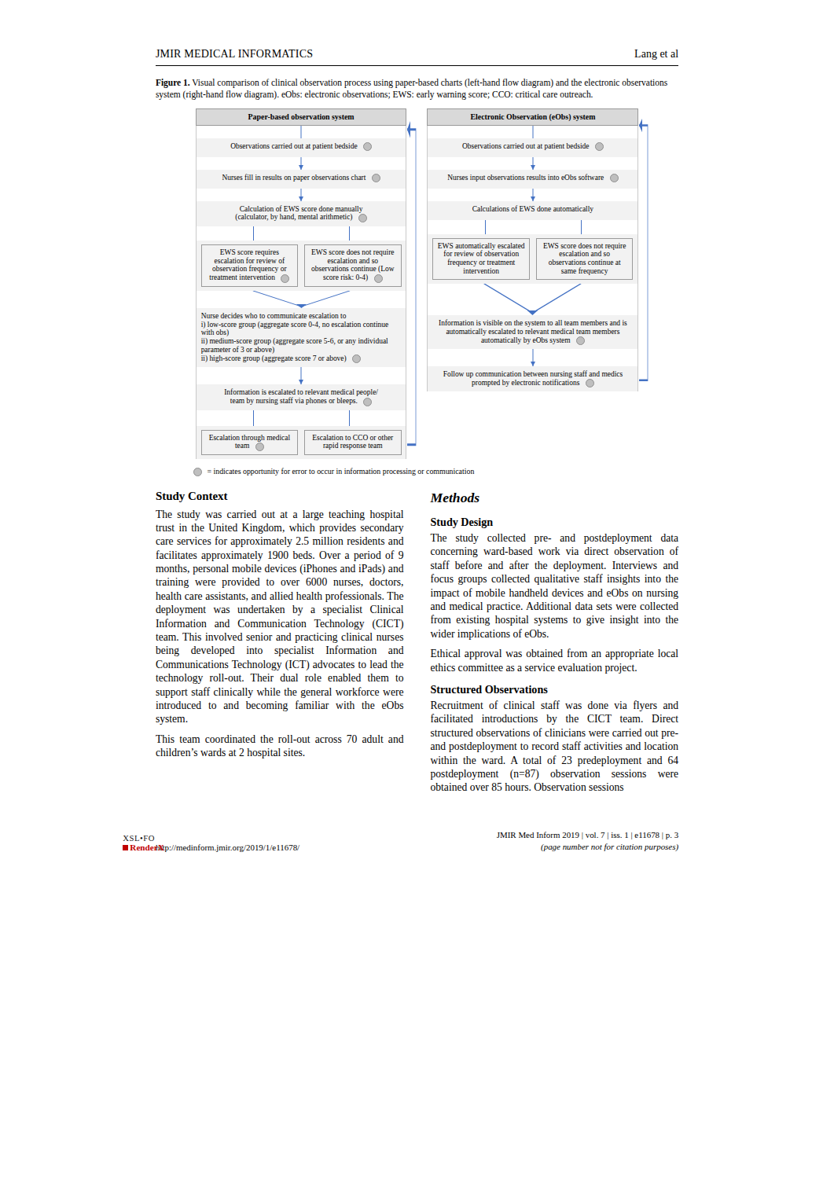JMIR MEDICAL INFORMATICS
Lang et al
Figure 1. Visual comparison of clinical observation process using paper-based charts (left-hand flow diagram) and the electronic observations system (right-hand flow diagram). eObs: electronic observations; EWS: early warning score; CCO: critical care outreach.
Paper-based observation system
Observations carried out at patient bedside
Nurses fill in results on paper observations chart
Calculation of EWS score done manually
(calculator, by hand, mental arithmetic)
EWS score requires escalation for review of observation frequency or treatment intervention
EWS score does not require escalation and so observations continue (Low score risk: 0-4)
Nurse decides who to communicate escalation to
i) low-score group (aggregate score 0-4, no escalation continue with obs)
ii) medium-score group (aggregate score 5-6, or any individual parameter of 3 or above)
ii) high-score group (aggregate score 7 or above)
Information is escalated to relevant medical people/
team by nursing staff via phones or bleeps.
Escalation through medical team
Escalation to CCO or other rapid response team
Electronic Observation (eObs) system
Observations carried out at patient bedside
Nurses input observations results into eObs software
Calculations of EWS done automatically
EWS automatically escalated for review of observation frequency or treatment intervention
EWS score does not require escalation and so observations continue at same frequency
Information is visible on the system to all team members and is automatically escalated to relevant medical team members automatically by eObs system
Follow up communication between nursing staff and medics prompted by electronic notifications
= indicates opportunity for error to occur in information processing or communication
Study Context
The study was carried out at a large teaching hospital trust in the United Kingdom, which provides secondary care services for approximately 2.5 million residents and facilitates approximately 1900 beds. Over a period of 9 months, personal mobile devices (iPhones and iPads) and training were provided to over 6000 nurses, doctors, health care assistants, and allied health professionals. The deployment was undertaken by a specialist Clinical Information and Communication Technology (CICT) team. This involved senior and practicing clinical nurses being developed into specialist Information and Communications Technology (ICT) advocates to lead the technology roll-out. Their dual role enabled them to support staff clinically while the general workforce were introduced to and becoming familiar with the eObs system.
This team coordinated the roll-out across 70 adult and children’s wards at 2 hospital sites.
Methods
Study Design
The study collected pre- and postdeployment data concerning ward-based work via direct observation of staff before and after the deployment. Interviews and focus groups collected qualitative staff insights into the impact of mobile handheld devices and eObs on nursing and medical practice. Additional data sets were collected from existing hospital systems to give insight into the wider implications of eObs.
Ethical approval was obtained from an appropriate local ethics committee as a service evaluation project.
Structured Observations
Recruitment of clinical staff was done via flyers and facilitated introductions by the CICT team. Direct structured observations of clinicians were carried out pre- and postdeployment to record staff activities and location within the ward. A total of 23 predeployment and 64 postdeployment (n=87) observation sessions were obtained over 85 hours. Observation sessions
http://medinform.jmir.org/2019/1/e11678/
JMIR Med Inform 2019 | vol. 7 | iss. 1 | e11678 | p. 3
(page number not for citation purposes)
XSL•FO
RenderX